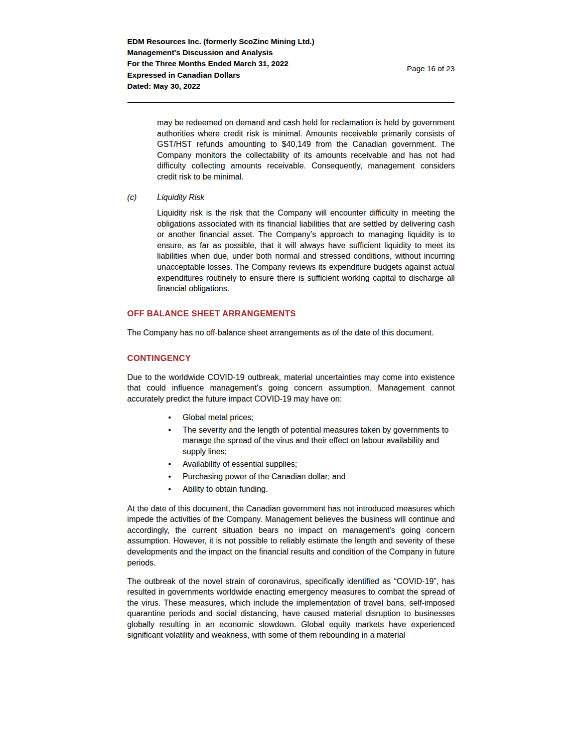EDM Resources Inc. (formerly ScoZinc Mining Ltd.)
Management's Discussion and Analysis
For the Three Months Ended March 31, 2022
Expressed in Canadian Dollars
Dated: May 30, 2022
Page 16 of 23
may be redeemed on demand and cash held for reclamation is held by government authorities where credit risk is minimal. Amounts receivable primarily consists of GST/HST refunds amounting to $40,149 from the Canadian government. The Company monitors the collectability of its amounts receivable and has not had difficulty collecting amounts receivable. Consequently, management considers credit risk to be minimal.
(c)
Liquidity Risk
Liquidity risk is the risk that the Company will encounter difficulty in meeting the obligations associated with its financial liabilities that are settled by delivering cash or another financial asset. The Company’s approach to managing liquidity is to ensure, as far as possible, that it will always have sufficient liquidity to meet its liabilities when due, under both normal and stressed conditions, without incurring unacceptable losses. The Company reviews its expenditure budgets against actual expenditures routinely to ensure there is sufficient working capital to discharge all financial obligations.
OFF BALANCE SHEET ARRANGEMENTS
The Company has no off-balance sheet arrangements as of the date of this document.
CONTINGENCY
Due to the worldwide COVID-19 outbreak, material uncertainties may come into existence that could influence management's going concern assumption. Management cannot accurately predict the future impact COVID-19 may have on:
Global metal prices;
The severity and the length of potential measures taken by governments to manage the spread of the virus and their effect on labour availability and supply lines;
Availability of essential supplies;
Purchasing power of the Canadian dollar; and
Ability to obtain funding.
At the date of this document, the Canadian government has not introduced measures which impede the activities of the Company. Management believes the business will continue and accordingly, the current situation bears no impact on management's going concern assumption. However, it is not possible to reliably estimate the length and severity of these developments and the impact on the financial results and condition of the Company in future periods.
The outbreak of the novel strain of coronavirus, specifically identified as “COVID-19”, has resulted in governments worldwide enacting emergency measures to combat the spread of the virus. These measures, which include the implementation of travel bans, self-imposed quarantine periods and social distancing, have caused material disruption to businesses globally resulting in an economic slowdown. Global equity markets have experienced significant volatility and weakness, with some of them rebounding in a material